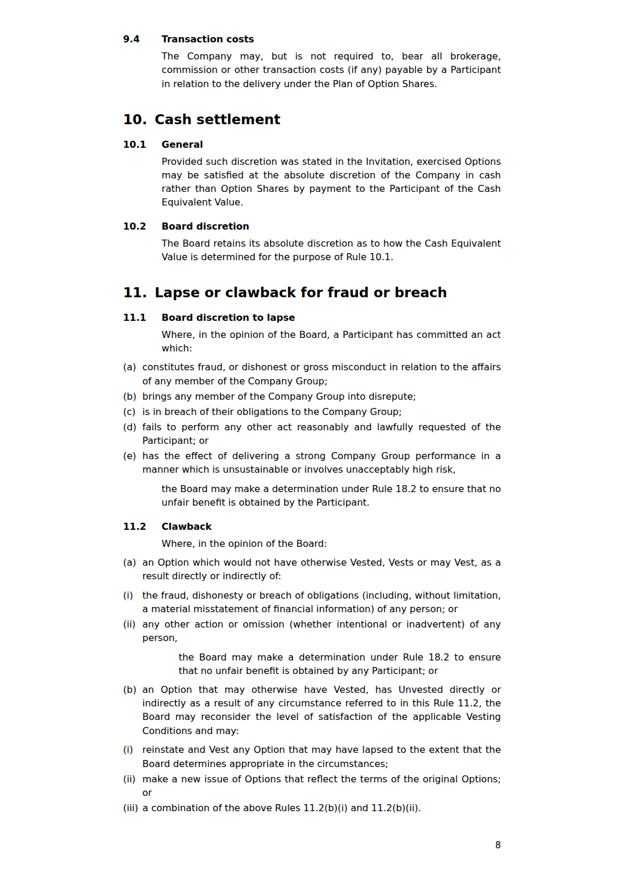9.4 Transaction costs
The Company may, but is not required to, bear all brokerage, commission or other transaction costs (if any) payable by a Participant in relation to the delivery under the Plan of Option Shares.
10. Cash settlement
10.1 General
Provided such discretion was stated in the Invitation, exercised Options may be satisfied at the absolute discretion of the Company in cash rather than Option Shares by payment to the Participant of the Cash Equivalent Value.
10.2 Board discretion
The Board retains its absolute discretion as to how the Cash Equivalent Value is determined for the purpose of Rule 10.1.
11. Lapse or clawback for fraud or breach
11.1 Board discretion to lapse
Where, in the opinion of the Board, a Participant has committed an act which:
(a) constitutes fraud, or dishonest or gross misconduct in relation to the affairs of any member of the Company Group;
(b) brings any member of the Company Group into disrepute;
(c) is in breach of their obligations to the Company Group;
(d) fails to perform any other act reasonably and lawfully requested of the Participant; or
(e) has the effect of delivering a strong Company Group performance in a manner which is unsustainable or involves unacceptably high risk,
the Board may make a determination under Rule 18.2 to ensure that no unfair benefit is obtained by the Participant.
11.2 Clawback
Where, in the opinion of the Board:
(a) an Option which would not have otherwise Vested, Vests or may Vest, as a result directly or indirectly of:
(i) the fraud, dishonesty or breach of obligations (including, without limitation, a material misstatement of financial information) of any person; or
(ii) any other action or omission (whether intentional or inadvertent) of any person,
the Board may make a determination under Rule 18.2 to ensure that no unfair benefit is obtained by any Participant; or
(b) an Option that may otherwise have Vested, has Unvested directly or indirectly as a result of any circumstance referred to in this Rule 11.2, the Board may reconsider the level of satisfaction of the applicable Vesting Conditions and may:
(i) reinstate and Vest any Option that may have lapsed to the extent that the Board determines appropriate in the circumstances;
(ii) make a new issue of Options that reflect the terms of the original Options; or
(iii) a combination of the above Rules 11.2(b)(i) and 11.2(b)(ii).
8